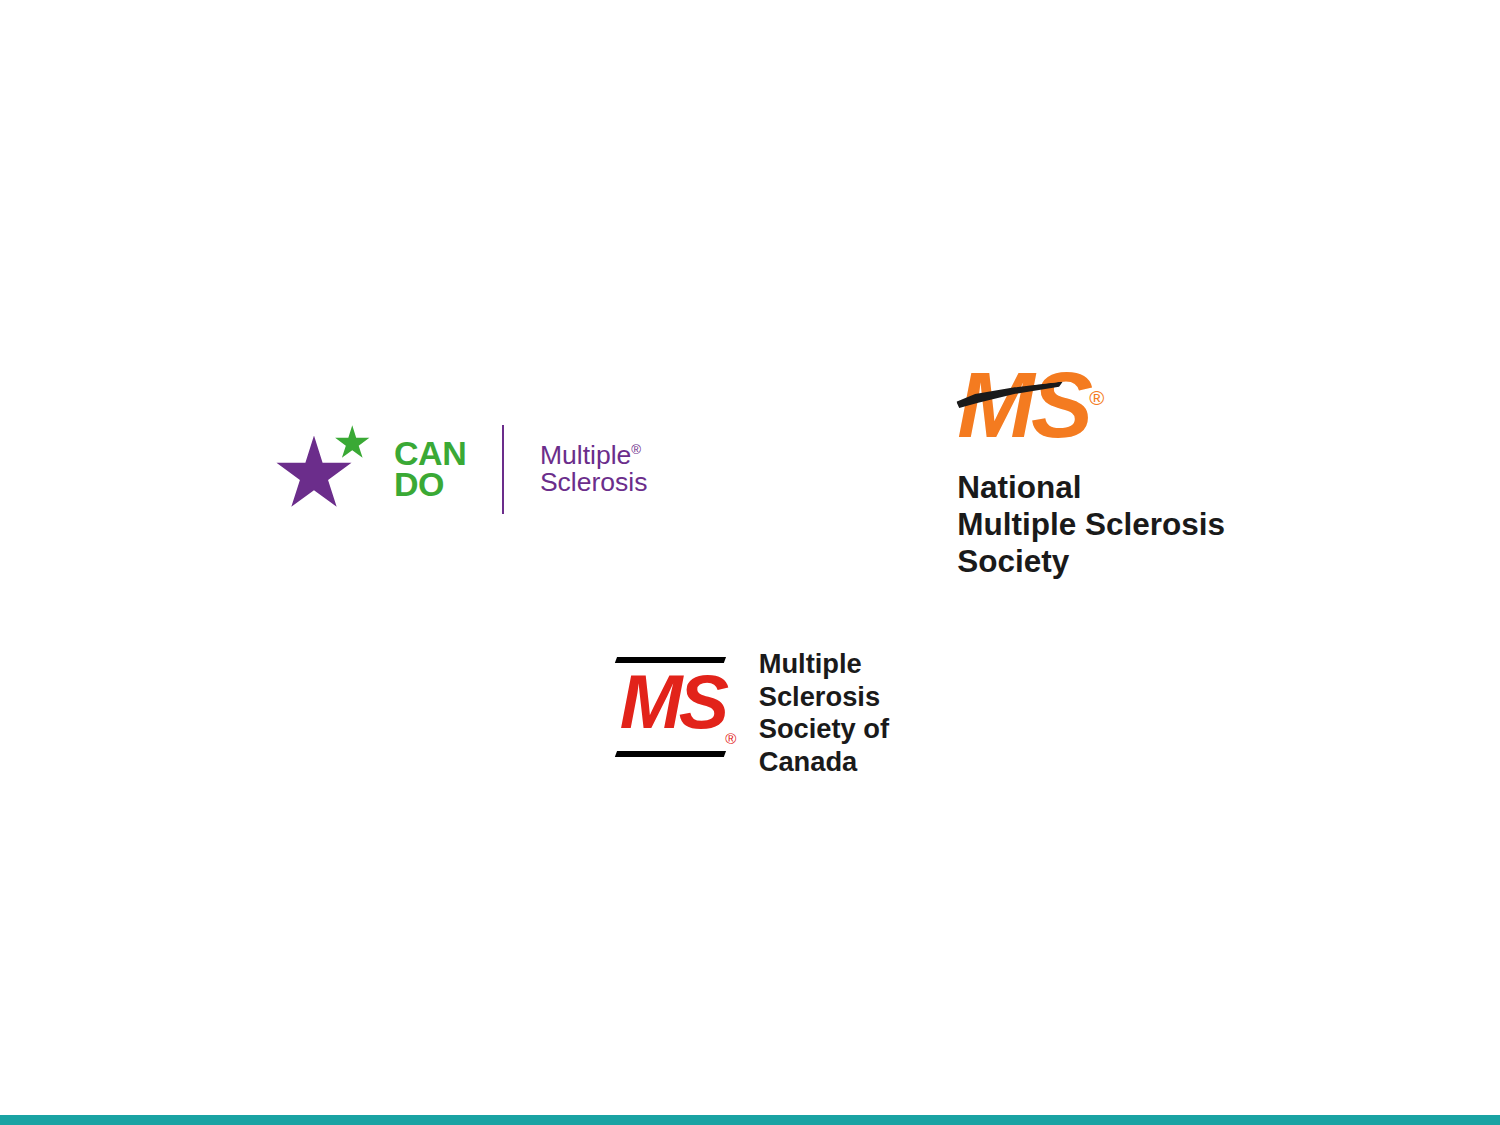CAN
DO
Multiple®
Sclerosis
MS®
National
Multiple Sclerosis
Society
MS®
Multiple
Sclerosis
Society of
Canada